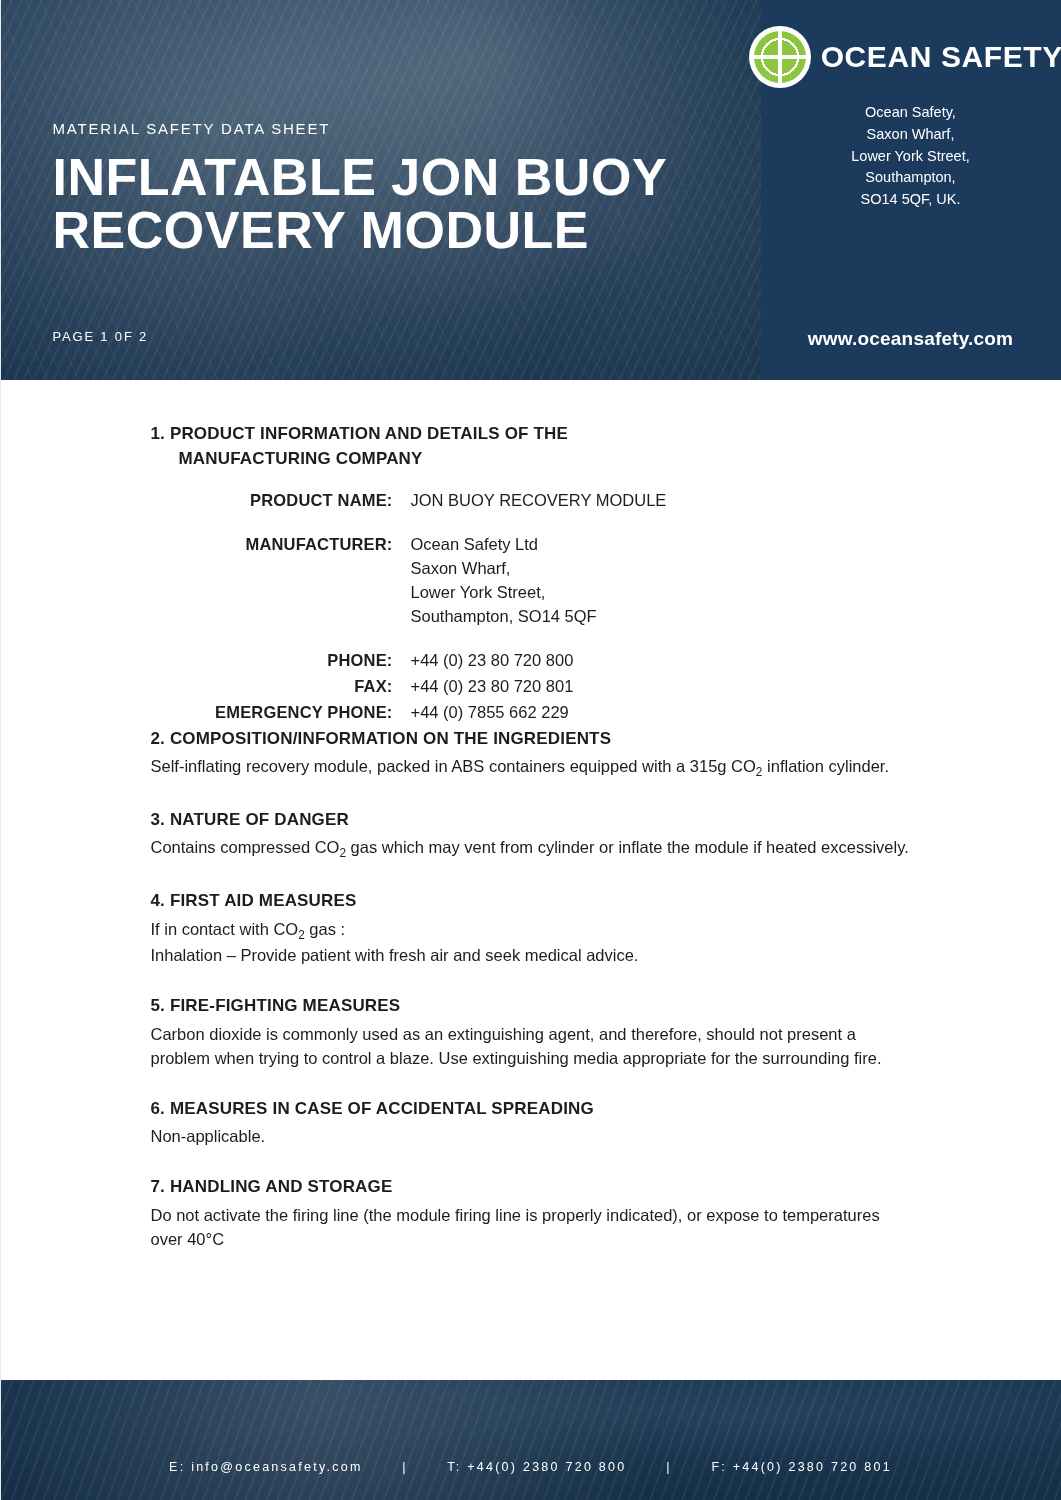Material Safety Data Sheet
Inflatable Jon Buoy
Recovery Module
Page 1 0f 2
OCEAN SAFETY®
Ocean Safety,
Saxon Wharf,
Lower York Street,
Southampton,
SO14 5QF, UK.
www.oceansafety.com
1. Product Information and Details of the
Manufacturing Company
| Product Name: | JON BUOY RECOVERY MODULE |
| Manufacturer: | Ocean Safety Ltd Saxon Wharf, Lower York Street, Southampton, SO14 5QF |
| Phone: | +44 (0) 23 80 720 800 |
| Fax: | +44 (0) 23 80 720 801 |
| Emergency Phone: | +44 (0) 7855 662 229 |
2. Composition/Information on the Ingredients
Self-inflating recovery module, packed in ABS containers equipped with a 315g CO2 inflation cylinder.
3. Nature of Danger
Contains compressed CO2 gas which may vent from cylinder or inflate the module if heated excessively.
4. First Aid Measures
If in contact with CO2 gas :
Inhalation – Provide patient with fresh air and seek medical advice.
5. Fire-Fighting Measures
Carbon dioxide is commonly used as an extinguishing agent, and therefore, should not present a problem when trying to control a blaze. Use extinguishing media appropriate for the surrounding fire.
6. Measures in Case of Accidental Spreading
Non-applicable.
7. Handling and Storage
Do not activate the firing line (the module firing line is properly indicated), or expose to temperatures over 40°C
E: info@oceansafety.com | T: +44(0) 2380 720 800 | F: +44(0) 2380 720 801